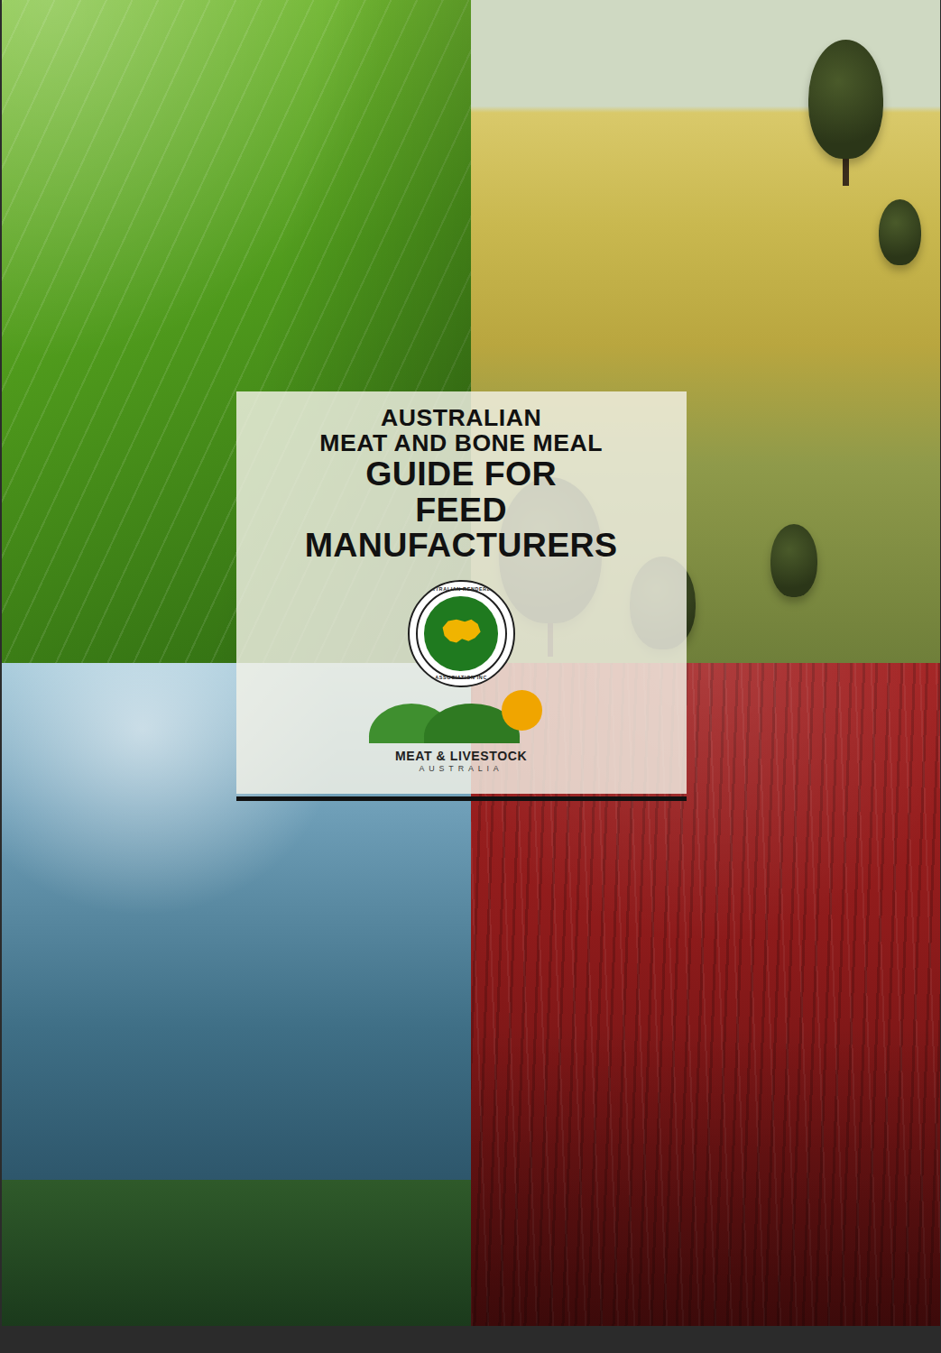Australian Meat and Bone Meal Guide for Feed Manufacturers
Australian Renderers Association Inc
Meat & Livestock
Australia